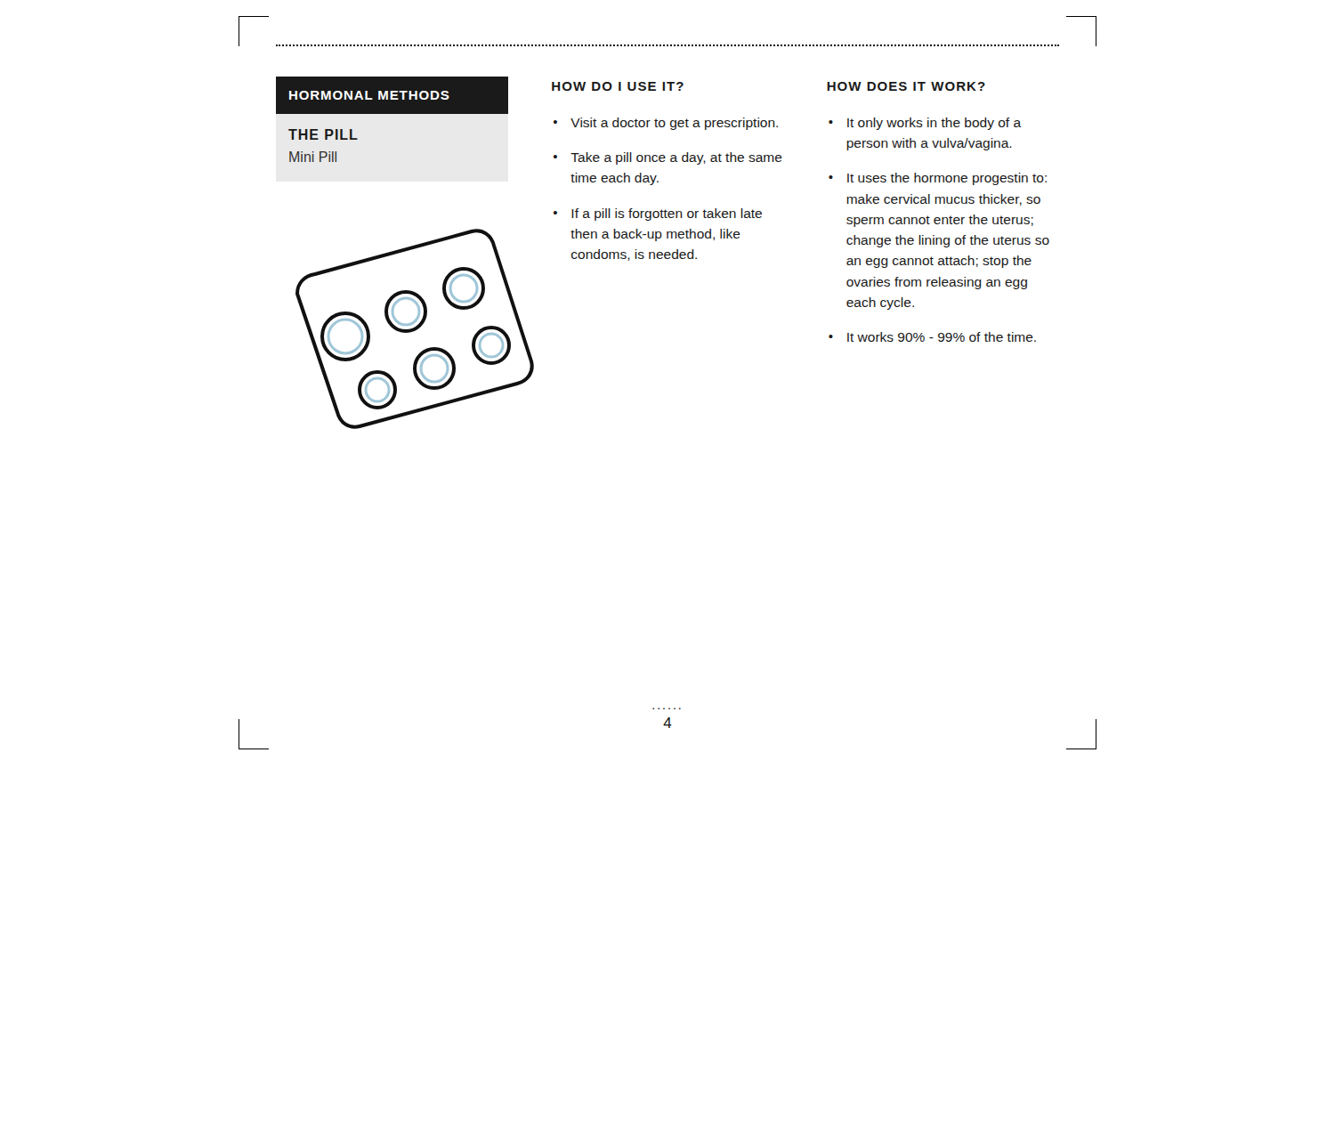Hormonal Methods
The Pill
Mini Pill
How do I use it?
Visit a doctor to get a prescription.
Take a pill once a day, at the same time each day.
If a pill is forgotten or taken late then a back-up method, like condoms, is needed.
How does it work?
It only works in the body of a person with a vulva/vagina.
It uses the hormone progestin to: make cervical mucus thicker, so sperm cannot enter the uterus; change the lining of the uterus so an egg cannot attach; stop the ovaries from releasing an egg each cycle.
It works 90% - 99% of the time.
...... 4